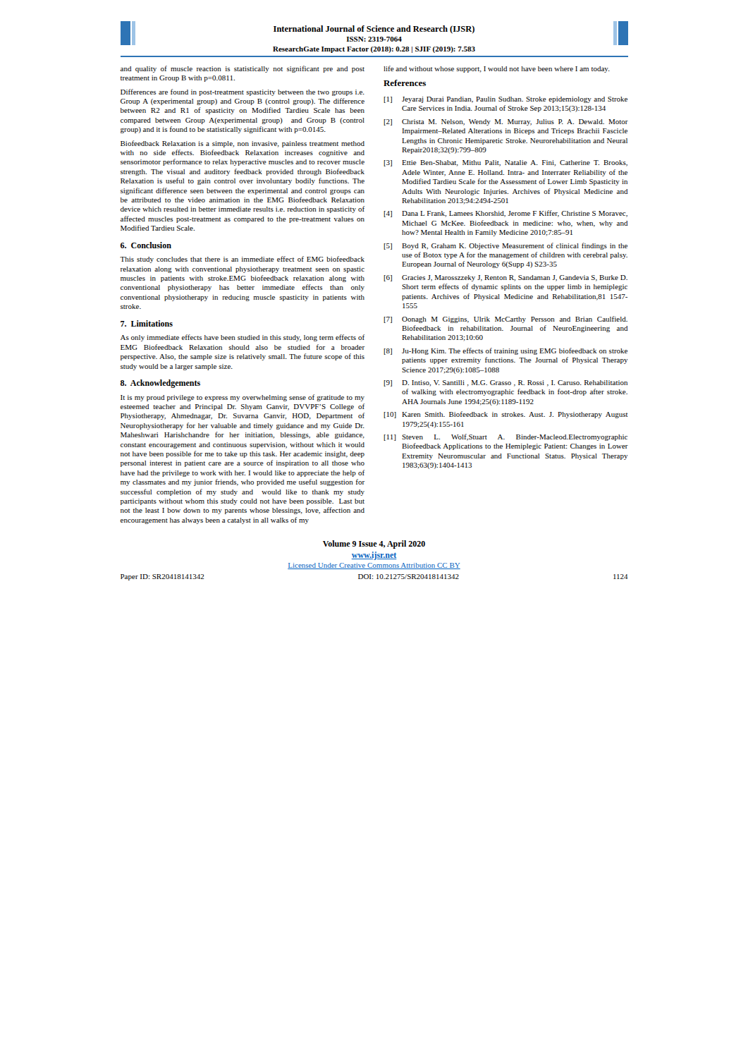International Journal of Science and Research (IJSR)
ISSN: 2319-7064
ResearchGate Impact Factor (2018): 0.28 | SJIF (2019): 7.583
and quality of muscle reaction is statistically not significant pre and post treatment in Group B with p=0.0811.
Differences are found in post-treatment spasticity between the two groups i.e. Group A (experimental group) and Group B (control group). The difference between R2 and R1 of spasticity on Modified Tardieu Scale has been compared between Group A(experimental group) and Group B (control group) and it is found to be statistically significant with p=0.0145.
Biofeedback Relaxation is a simple, non invasive, painless treatment method with no side effects. Biofeedback Relaxation increases cognitive and sensorimotor performance to relax hyperactive muscles and to recover muscle strength. The visual and auditory feedback provided through Biofeedback Relaxation is useful to gain control over involuntary bodily functions. The significant difference seen between the experimental and control groups can be attributed to the video animation in the EMG Biofeedback Relaxation device which resulted in better immediate results i.e. reduction in spasticity of affected muscles post-treatment as compared to the pre-treatment values on Modified Tardieu Scale.
6. Conclusion
This study concludes that there is an immediate effect of EMG biofeedback relaxation along with conventional physiotherapy treatment seen on spastic muscles in patients with stroke.EMG biofeedback relaxation along with conventional physiotherapy has better immediate effects than only conventional physiotherapy in reducing muscle spasticity in patients with stroke.
7. Limitations
As only immediate effects have been studied in this study, long term effects of EMG Biofeedback Relaxation should also be studied for a broader perspective. Also, the sample size is relatively small. The future scope of this study would be a larger sample size.
8. Acknowledgements
It is my proud privilege to express my overwhelming sense of gratitude to my esteemed teacher and Principal Dr. Shyam Ganvir, DVVPF’S College of Physiotherapy, Ahmednagar, Dr. Suvarna Ganvir, HOD, Department of Neurophysiotherapy for her valuable and timely guidance and my Guide Dr. Maheshwari Harishchandre for her initiation, blessings, able guidance, constant encouragement and continuous supervision, without which it would not have been possible for me to take up this task. Her academic insight, deep personal interest in patient care are a source of inspiration to all those who have had the privilege to work with her. I would like to appreciate the help of my classmates and my junior friends, who provided me useful suggestion for successful completion of my study and would like to thank my study participants without whom this study could not have been possible. Last but not the least I bow down to my parents whose blessings, love, affection and encouragement has always been a catalyst in all walks of my
life and without whose support, I would not have been where I am today.
References
[1] Jeyaraj Durai Pandian, Paulin Sudhan. Stroke epidemiology and Stroke Care Services in India. Journal of Stroke Sep 2013;15(3):128-134
[2] Christa M. Nelson, Wendy M. Murray, Julius P. A. Dewald. Motor Impairment–Related Alterations in Biceps and Triceps Brachii Fascicle Lengths in Chronic Hemiparetic Stroke. Neurorehabilitation and Neural Repair2018;32(9):799–809
[3] Ettie Ben-Shabat, Mithu Palit, Natalie A. Fini, Catherine T. Brooks, Adele Winter, Anne E. Holland. Intra- and Interrater Reliability of the Modified Tardieu Scale for the Assessment of Lower Limb Spasticity in Adults With Neurologic Injuries. Archives of Physical Medicine and Rehabilitation 2013;94:2494-2501
[4] Dana L Frank, Lamees Khorshid, Jerome F Kiffer, Christine S Moravec, Michael G McKee. Biofeedback in medicine: who, when, why and how? Mental Health in Family Medicine 2010;7:85–91
[5] Boyd R, Graham K. Objective Measurement of clinical findings in the use of Botox type A for the management of children with cerebral palsy. European Journal of Neurology 6(Supp 4) S23-35
[6] Gracies J, Marosszzeky J, Renton R, Sandaman J, Gandevia S, Burke D. Short term effects of dynamic splints on the upper limb in hemiplegic patients. Archives of Physical Medicine and Rehabilitation,81 1547-1555
[7] Oonagh M Giggins, Ulrik McCarthy Persson and Brian Caulfield. Biofeedback in rehabilitation. Journal of NeuroEngineering and Rehabilitation 2013;10:60
[8] Ju-Hong Kim. The effects of training using EMG biofeedback on stroke patients upper extremity functions. The Journal of Physical Therapy Science 2017;29(6):1085–1088
[9] D. Intiso, V. Santilli , M.G. Grasso , R. Rossi , I. Caruso. Rehabilitation of walking with electromyographic feedback in foot-drop after stroke. AHA Journals June 1994;25(6):1189-1192
[10] Karen Smith. Biofeedback in strokes. Aust. J. Physiotherapy August 1979;25(4):155-161
[11] Steven L. Wolf,Stuart A. Binder-Macleod.Electromyographic Biofeedback Applications to the Hemiplegic Patient: Changes in Lower Extremity Neuromuscular and Functional Status. Physical Therapy 1983;63(9):1404-1413
Volume 9 Issue 4, April 2020
www.ijsr.net
Licensed Under Creative Commons Attribution CC BY
Paper ID: SR20418141342
DOI: 10.21275/SR20418141342
1124